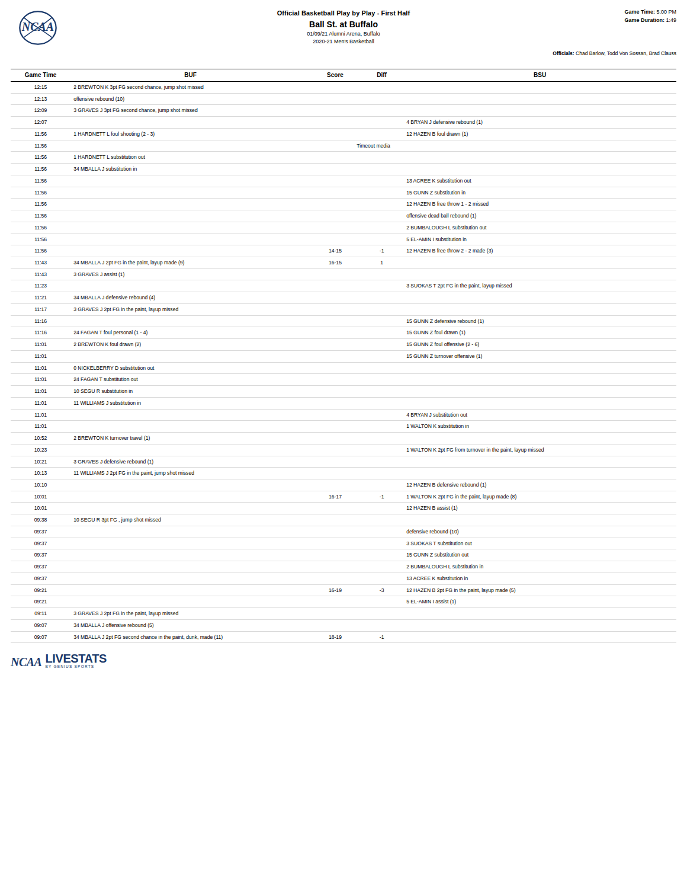NCAA
Game Time: 5:00 PM
Game Duration: 1:49
Official Basketball Play by Play - First Half
Ball St. at Buffalo
01/09/21 Alumni Arena, Buffalo
2020-21 Men's Basketball
Officials: Chad Barlow, Todd Von Sossan, Brad Clauss
| Game Time | BUF | Score | Diff | BSU |
| --- | --- | --- | --- | --- |
| 12:15 | 2 BREWTON K 3pt FG second chance, jump shot missed | | | |
| 12:13 | offensive rebound (10) | | | |
| 12:09 | 3 GRAVES J 3pt FG second chance, jump shot missed | | | |
| 12:07 | | | | 4 BRYAN J defensive rebound (1) |
| 11:56 | 1 HARDNETT L foul shooting (2 - 3) | | | 12 HAZEN B foul drawn (1) |
| 11:56 | Timeout media |
| 11:56 | 1 HARDNETT L substitution out | | | |
| 11:56 | 34 MBALLA J substitution in | | | |
| 11:56 | | | | 13 ACREE K substitution out |
| 11:56 | | | | 15 GUNN Z substitution in |
| 11:56 | | | | 12 HAZEN B free throw 1 - 2 missed |
| 11:56 | | | | offensive dead ball rebound (1) |
| 11:56 | | | | 2 BUMBALOUGH L substitution out |
| 11:56 | | | | 5 EL-AMIN I substitution in |
| 11:56 | | 14-15 | -1 | 12 HAZEN B free throw 2 - 2 made (3) |
| 11:43 | 34 MBALLA J 2pt FG in the paint, layup made (9) | 16-15 | 1 | |
| 11:43 | 3 GRAVES J assist (1) | | | |
| 11:23 | | | | 3 SUOKAS T 2pt FG in the paint, layup missed |
| 11:21 | 34 MBALLA J defensive rebound (4) | | | |
| 11:17 | 3 GRAVES J 2pt FG in the paint, layup missed | | | |
| 11:16 | | | | 15 GUNN Z defensive rebound (1) |
| 11:16 | 24 FAGAN T foul personal (1 - 4) | | | 15 GUNN Z foul drawn (1) |
| 11:01 | 2 BREWTON K foul drawn (2) | | | 15 GUNN Z foul offensive (2 - 6) |
| 11:01 | | | | 15 GUNN Z turnover offensive (1) |
| 11:01 | 0 NICKELBERRY D substitution out | | | |
| 11:01 | 24 FAGAN T substitution out | | | |
| 11:01 | 10 SEGU R substitution in | | | |
| 11:01 | 11 WILLIAMS J substitution in | | | |
| 11:01 | | | | 4 BRYAN J substitution out |
| 11:01 | | | | 1 WALTON K substitution in |
| 10:52 | 2 BREWTON K turnover travel (1) | | | |
| 10:23 | | | | 1 WALTON K 2pt FG from turnover in the paint, layup missed |
| 10:21 | 3 GRAVES J defensive rebound (1) | | | |
| 10:13 | 11 WILLIAMS J 2pt FG in the paint, jump shot missed | | | |
| 10:10 | | | | 12 HAZEN B defensive rebound (1) |
| 10:01 | | 16-17 | -1 | 1 WALTON K 2pt FG in the paint, layup made (8) |
| 10:01 | | | | 12 HAZEN B assist (1) |
| 09:38 | 10 SEGU R 3pt FG , jump shot missed | | | |
| 09:37 | | | | defensive rebound (10) |
| 09:37 | | | | 3 SUOKAS T substitution out |
| 09:37 | | | | 15 GUNN Z substitution out |
| 09:37 | | | | 2 BUMBALOUGH L substitution in |
| 09:37 | | | | 13 ACREE K substitution in |
| 09:21 | | 16-19 | -3 | 12 HAZEN B 2pt FG in the paint, layup made (5) |
| 09:21 | | | | 5 EL-AMIN I assist (1) |
| 09:11 | 3 GRAVES J 2pt FG in the paint, layup missed | | | |
| 09:07 | 34 MBALLA J offensive rebound (5) | | | |
| 09:07 | 34 MBALLA J 2pt FG second chance in the paint, dunk, made (11) | 18-19 | -1 | |
NCAA
LIVESTATS
BY GENIUS SPORTS